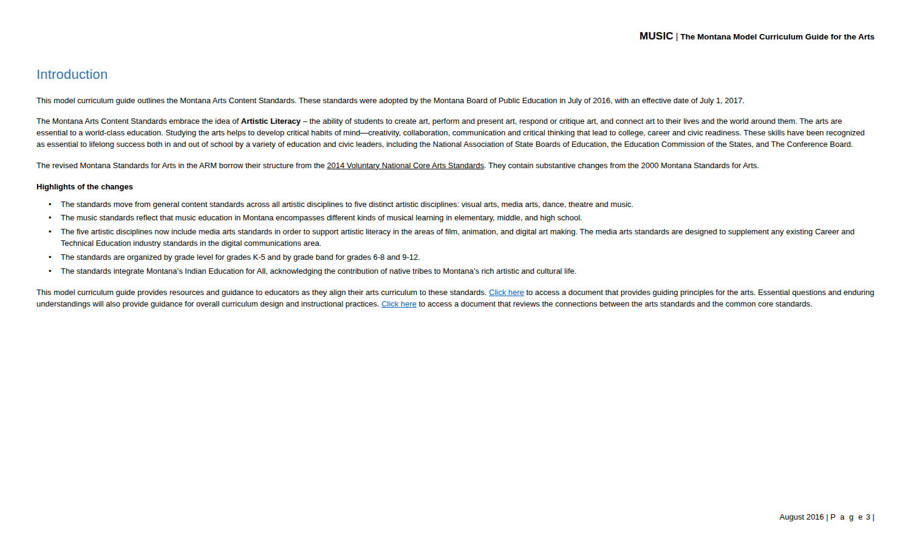MUSIC | The Montana Model Curriculum Guide for the Arts
Introduction
This model curriculum guide outlines the Montana Arts Content Standards. These standards were adopted by the Montana Board of Public Education in July of 2016, with an effective date of July 1, 2017.
The Montana Arts Content Standards embrace the idea of Artistic Literacy – the ability of students to create art, perform and present art, respond or critique art, and connect art to their lives and the world around them. The arts are essential to a world-class education. Studying the arts helps to develop critical habits of mind—creativity, collaboration, communication and critical thinking that lead to college, career and civic readiness. These skills have been recognized as essential to lifelong success both in and out of school by a variety of education and civic leaders, including the National Association of State Boards of Education, the Education Commission of the States, and The Conference Board.
The revised Montana Standards for Arts in the ARM borrow their structure from the 2014 Voluntary National Core Arts Standards. They contain substantive changes from the 2000 Montana Standards for Arts.
Highlights of the changes
The standards move from general content standards across all artistic disciplines to five distinct artistic disciplines: visual arts, media arts, dance, theatre and music.
The music standards reflect that music education in Montana encompasses different kinds of musical learning in elementary, middle, and high school.
The five artistic disciplines now include media arts standards in order to support artistic literacy in the areas of film, animation, and digital art making. The media arts standards are designed to supplement any existing Career and Technical Education industry standards in the digital communications area.
The standards are organized by grade level for grades K-5 and by grade band for grades 6-8 and 9-12.
The standards integrate Montana’s Indian Education for All, acknowledging the contribution of native tribes to Montana’s rich artistic and cultural life.
This model curriculum guide provides resources and guidance to educators as they align their arts curriculum to these standards. Click here to access a document that provides guiding principles for the arts. Essential questions and enduring understandings will also provide guidance for overall curriculum design and instructional practices. Click here to access a document that reviews the connections between the arts standards and the common core standards.
August 2016 | P a g e 3 |